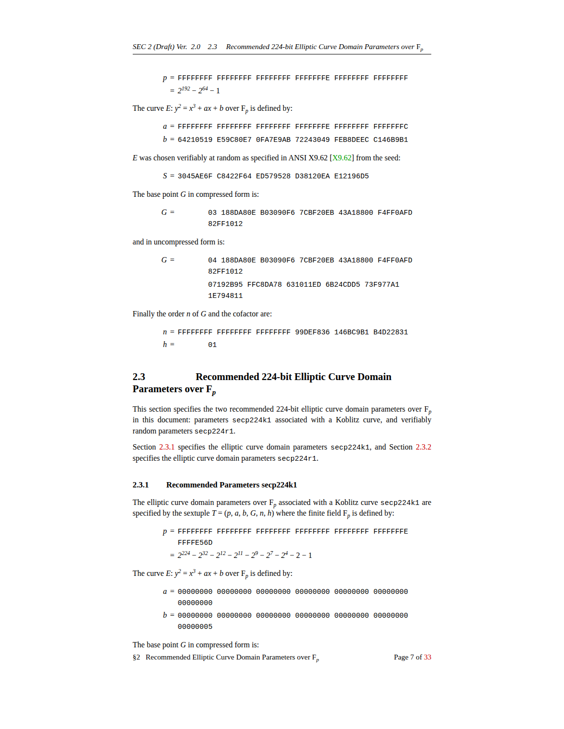SEC 2 (Draft) Ver. 2.0 2.3 Recommended 224-bit Elliptic Curve Domain Parameters over Fp
| p | = | FFFFFFFF FFFFFFFF FFFFFFFF FFFFFFFE FFFFFFFF FFFFFFFF |
| | = | 2 192 − 2 64 − 1 |
The curve E: y2 = x3 + ax + b over Fp is defined by:
| a | = | FFFFFFFF FFFFFFFF FFFFFFFF FFFFFFFE FFFFFFFF FFFFFFFC |
| b | = | 64210519 E59C80E7 0FA7E9AB 72243049 FEB8DEEC C146B9B1 |
E was chosen verifiably at random as specified in ANSI X9.62 [X9.62] from the seed:
| S | = | 3045AE6F C8422F64 ED579528 D38120EA E12196D5 |
The base point G in compressed form is:
| G | = | 03 188DA80E B03090F6 7CBF20EB 43A18800 F4FF0AFD 82FF1012 |
and in uncompressed form is:
| G | = | 04 188DA80E B03090F6 7CBF20EB 43A18800 F4FF0AFD 82FF1012 |
| | | 07192B95 FFC8DA78 631011ED 6B24CDD5 73F977A1 1E794811 |
Finally the order n of G and the cofactor are:
| n | = | FFFFFFFF FFFFFFFF FFFFFFFF 99DEF836 146BC9B1 B4D22831 |
| h | = | 01 |
2.3 Recommended 224-bit Elliptic Curve Domain Parameters over Fp
This section specifies the two recommended 224-bit elliptic curve domain parameters over Fp in this document: parameters secp224k1 associated with a Koblitz curve, and verifiably random parameters secp224r1.
Section 2.3.1 specifies the elliptic curve domain parameters secp224k1, and Section 2.3.2 specifies the elliptic curve domain parameters secp224r1.
2.3.1 Recommended Parameters secp224k1
The elliptic curve domain parameters over Fp associated with a Koblitz curve secp224k1 are specified by the sextuple T = (p, a, b, G, n, h) where the finite field Fp is defined by:
| p | = | FFFFFFFF FFFFFFFF FFFFFFFF FFFFFFFF FFFFFFFF FFFFFFFE FFFFE56D |
| | = | 2 224 − 2 32 − 2 12 − 2 11 − 2 9 − 2 7 − 2 4 − 2 − 1 |
The curve E: y2 = x3 + ax + b over Fp is defined by:
| a | = | 00000000 00000000 00000000 00000000 00000000 00000000 00000000 |
| b | = | 00000000 00000000 00000000 00000000 00000000 00000000 00000005 |
The base point G in compressed form is:
§2 Recommended Elliptic Curve Domain Parameters over Fp
Page 7 of 33